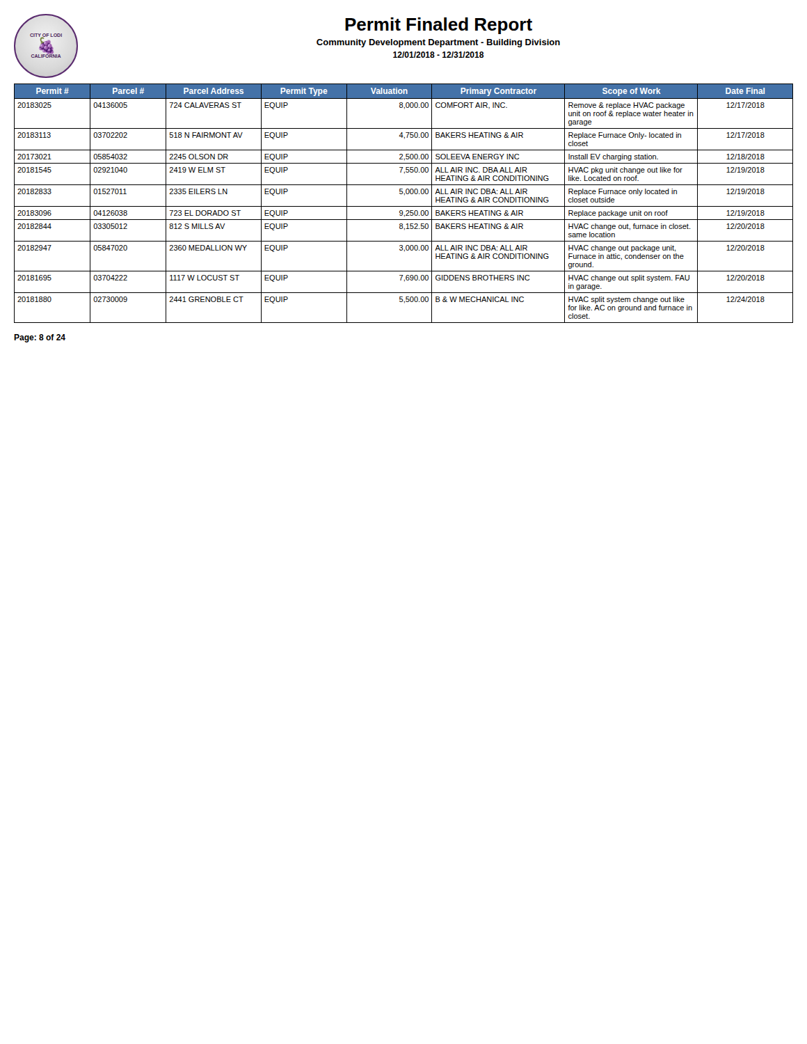CITY OF LODI
🍇
CALIFORNIA
Permit Finaled Report
Community Development Department - Building Division
12/01/2018 - 12/31/2018
| Permit # | Parcel # | Parcel Address | Permit Type | Valuation | Primary Contractor | Scope of Work | Date Final |
| --- | --- | --- | --- | --- | --- | --- | --- |
| 20183025 | 04136005 | 724 CALAVERAS ST | EQUIP | 8,000.00 | COMFORT AIR, INC. | Remove & replace HVAC package unit on roof & replace water heater in garage | 12/17/2018 |
| 20183113 | 03702202 | 518 N FAIRMONT AV | EQUIP | 4,750.00 | BAKERS HEATING & AIR | Replace Furnace Only- located in closet | 12/17/2018 |
| 20173021 | 05854032 | 2245 OLSON DR | EQUIP | 2,500.00 | SOLEEVA ENERGY INC | Install EV charging station. | 12/18/2018 |
| 20181545 | 02921040 | 2419 W ELM ST | EQUIP | 7,550.00 | ALL AIR INC. DBA ALL AIR HEATING & AIR CONDITIONING | HVAC pkg unit change out like for like. Located on roof. | 12/19/2018 |
| 20182833 | 01527011 | 2335 EILERS LN | EQUIP | 5,000.00 | ALL AIR INC DBA: ALL AIR HEATING & AIR CONDITIONING | Replace Furnace only located in closet outside | 12/19/2018 |
| 20183096 | 04126038 | 723 EL DORADO ST | EQUIP | 9,250.00 | BAKERS HEATING & AIR | Replace package unit on roof | 12/19/2018 |
| 20182844 | 03305012 | 812 S MILLS AV | EQUIP | 8,152.50 | BAKERS HEATING & AIR | HVAC change out, furnace in closet. same location | 12/20/2018 |
| 20182947 | 05847020 | 2360 MEDALLION WY | EQUIP | 3,000.00 | ALL AIR INC DBA: ALL AIR HEATING & AIR CONDITIONING | HVAC change out package unit, Furnace in attic, condenser on the ground. | 12/20/2018 |
| 20181695 | 03704222 | 1117 W LOCUST ST | EQUIP | 7,690.00 | GIDDENS BROTHERS INC | HVAC change out split system. FAU in garage. | 12/20/2018 |
| 20181880 | 02730009 | 2441 GRENOBLE CT | EQUIP | 5,500.00 | B & W MECHANICAL INC | HVAC split system change out like for like. AC on ground and furnace in closet. | 12/24/2018 |
Page: 8 of 24